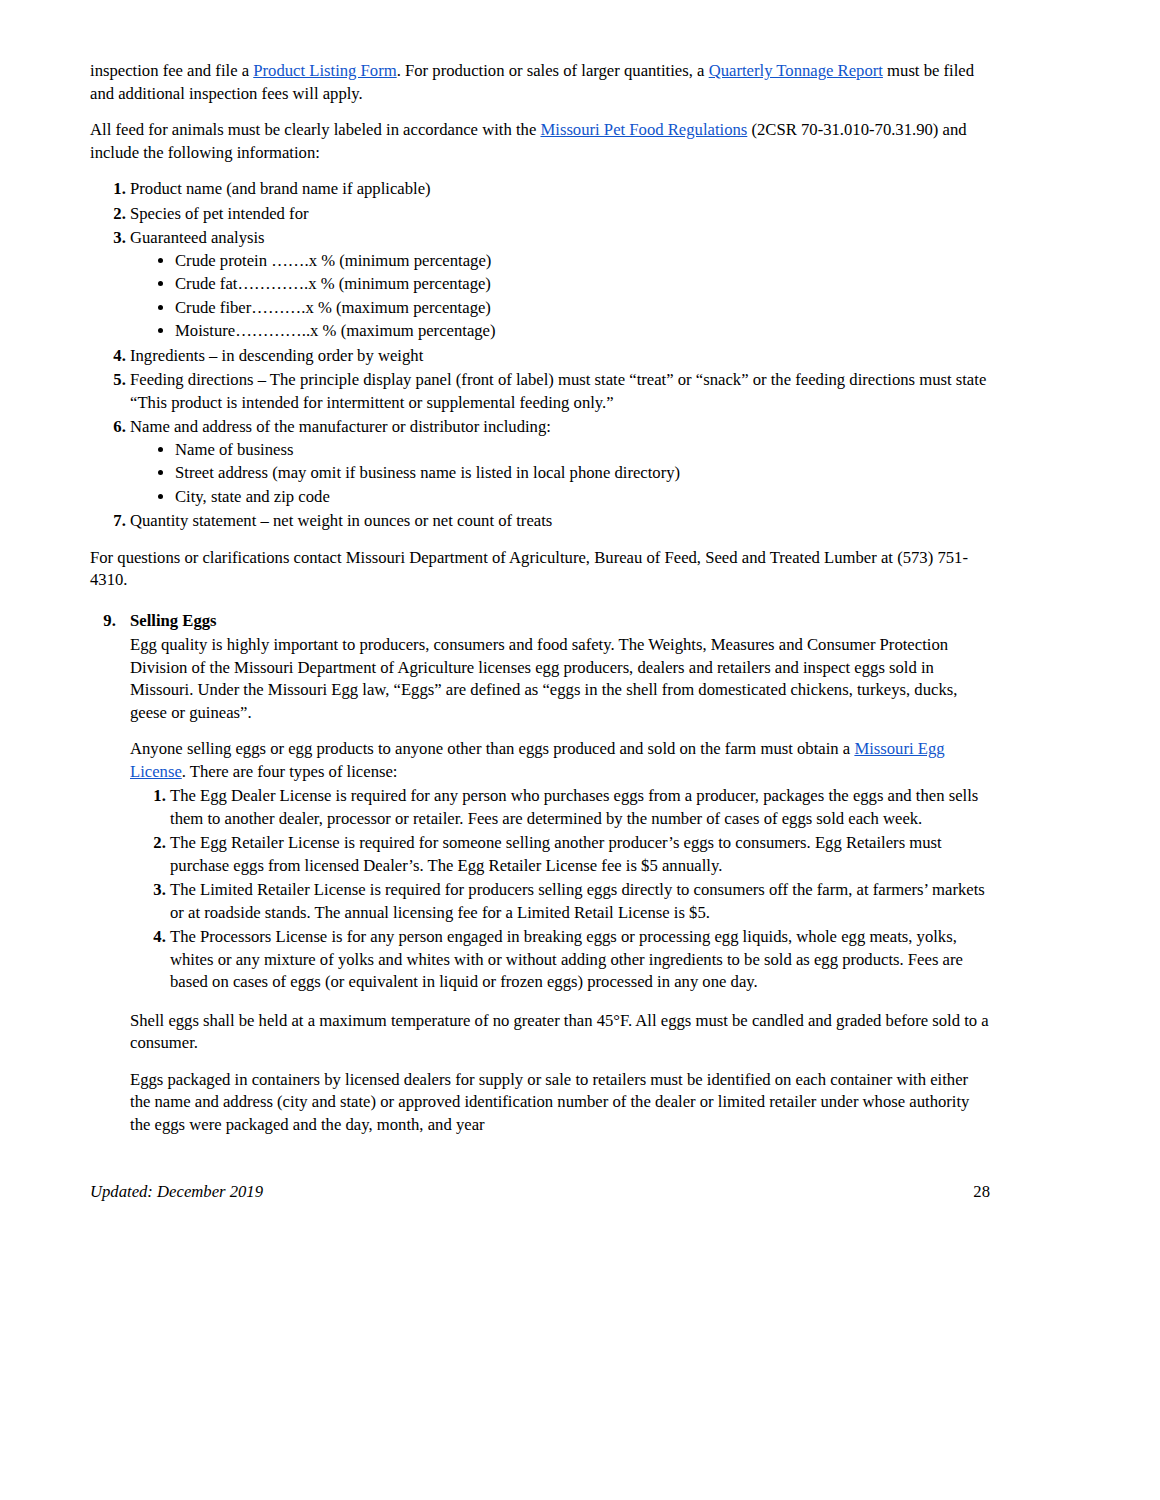inspection fee and file a Product Listing Form. For production or sales of larger quantities, a Quarterly Tonnage Report must be filed and additional inspection fees will apply.
All feed for animals must be clearly labeled in accordance with the Missouri Pet Food Regulations (2CSR 70-31.010-70.31.90) and include the following information:
Product name (and brand name if applicable)
Species of pet intended for
Guaranteed analysis
Crude protein …….x % (minimum percentage)
Crude fat………….x % (minimum percentage)
Crude fiber……….x % (maximum percentage)
Moisture…………..x % (maximum percentage)
Ingredients – in descending order by weight
Feeding directions – The principle display panel (front of label) must state “treat” or “snack” or the feeding directions must state “This product is intended for intermittent or supplemental feeding only.”
Name and address of the manufacturer or distributor including:
Name of business
Street address (may omit if business name is listed in local phone directory)
City, state and zip code
Quantity statement – net weight in ounces or net count of treats
For questions or clarifications contact Missouri Department of Agriculture, Bureau of Feed, Seed and Treated Lumber at (573) 751-4310.
Selling Eggs
Egg quality is highly important to producers, consumers and food safety. The Weights, Measures and Consumer Protection Division of the Missouri Department of Agriculture licenses egg producers, dealers and retailers and inspect eggs sold in Missouri. Under the Missouri Egg law, “Eggs” are defined as “eggs in the shell from domesticated chickens, turkeys, ducks, geese or guineas”.
Anyone selling eggs or egg products to anyone other than eggs produced and sold on the farm must obtain a Missouri Egg License. There are four types of license:
The Egg Dealer License is required for any person who purchases eggs from a producer, packages the eggs and then sells them to another dealer, processor or retailer. Fees are determined by the number of cases of eggs sold each week.
The Egg Retailer License is required for someone selling another producer’s eggs to consumers. Egg Retailers must purchase eggs from licensed Dealer’s. The Egg Retailer License fee is $5 annually.
The Limited Retailer License is required for producers selling eggs directly to consumers off the farm, at farmers’ markets or at roadside stands. The annual licensing fee for a Limited Retail License is $5.
The Processors License is for any person engaged in breaking eggs or processing egg liquids, whole egg meats, yolks, whites or any mixture of yolks and whites with or without adding other ingredients to be sold as egg products. Fees are based on cases of eggs (or equivalent in liquid or frozen eggs) processed in any one day.
Shell eggs shall be held at a maximum temperature of no greater than 45°F. All eggs must be candled and graded before sold to a consumer.
Eggs packaged in containers by licensed dealers for supply or sale to retailers must be identified on each container with either the name and address (city and state) or approved identification number of the dealer or limited retailer under whose authority the eggs were packaged and the day, month, and year
Updated: December 2019 28